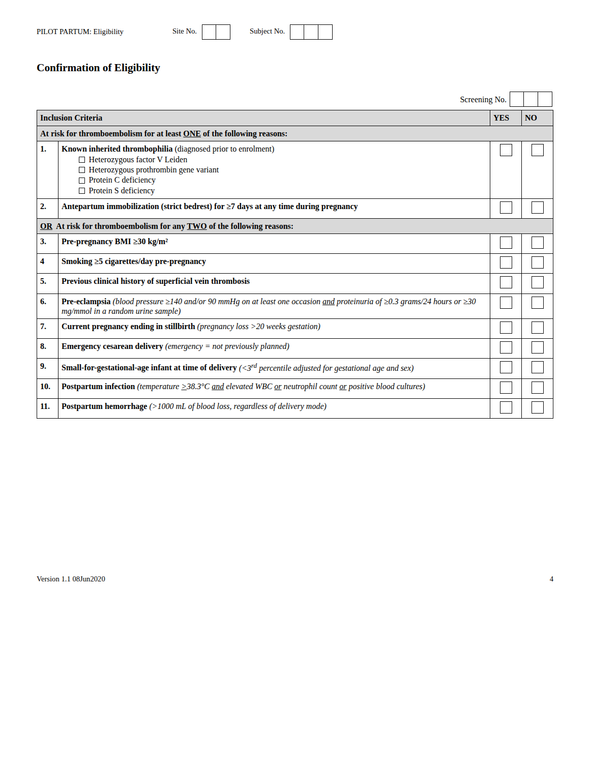PILOT PARTUM: Eligibility
Site No.
Subject No.
Confirmation of Eligibility
Screening No.
| Inclusion Criteria | YES | NO |
| --- | --- | --- |
| At risk for thromboembolism for at least ONE of the following reasons: |
| 1. | Known inherited thrombophilia (diagnosed prior to enrolment) Heterozygous factor V Leiden Heterozygous prothrombin gene variant Protein C deficiency Protein S deficiency | | |
| 2. | Antepartum immobilization (strict bedrest) for ≥7 days at any time during pregnancy | | |
| OR At risk for thromboembolism for any TWO of the following reasons: |
| 3. | Pre-pregnancy BMI ≥30 kg/m² | | |
| 4 | Smoking ≥5 cigarettes/day pre-pregnancy | | |
| 5. | Previous clinical history of superficial vein thrombosis | | |
| 6. | Pre-eclampsia (blood pressure ≥140 and/or 90 mmHg on at least one occasion and proteinuria of ≥0.3 grams/24 hours or ≥30 mg/mmol in a random urine sample) | | |
| 7. | Current pregnancy ending in stillbirth (pregnancy loss >20 weeks gestation) | | |
| 8. | Emergency cesarean delivery (emergency = not previously planned) | | |
| 9. | Small-for-gestational-age infant at time of delivery (<3 rd percentile adjusted for gestational age and sex) | | |
| 10. | Postpartum infection (temperature > 38.3°C and elevated WBC or neutrophil count or positive blood cultures) | | |
| 11. | Postpartum hemorrhage (>1000 mL of blood loss, regardless of delivery mode) | | |
Version 1.1 08Jun2020
4